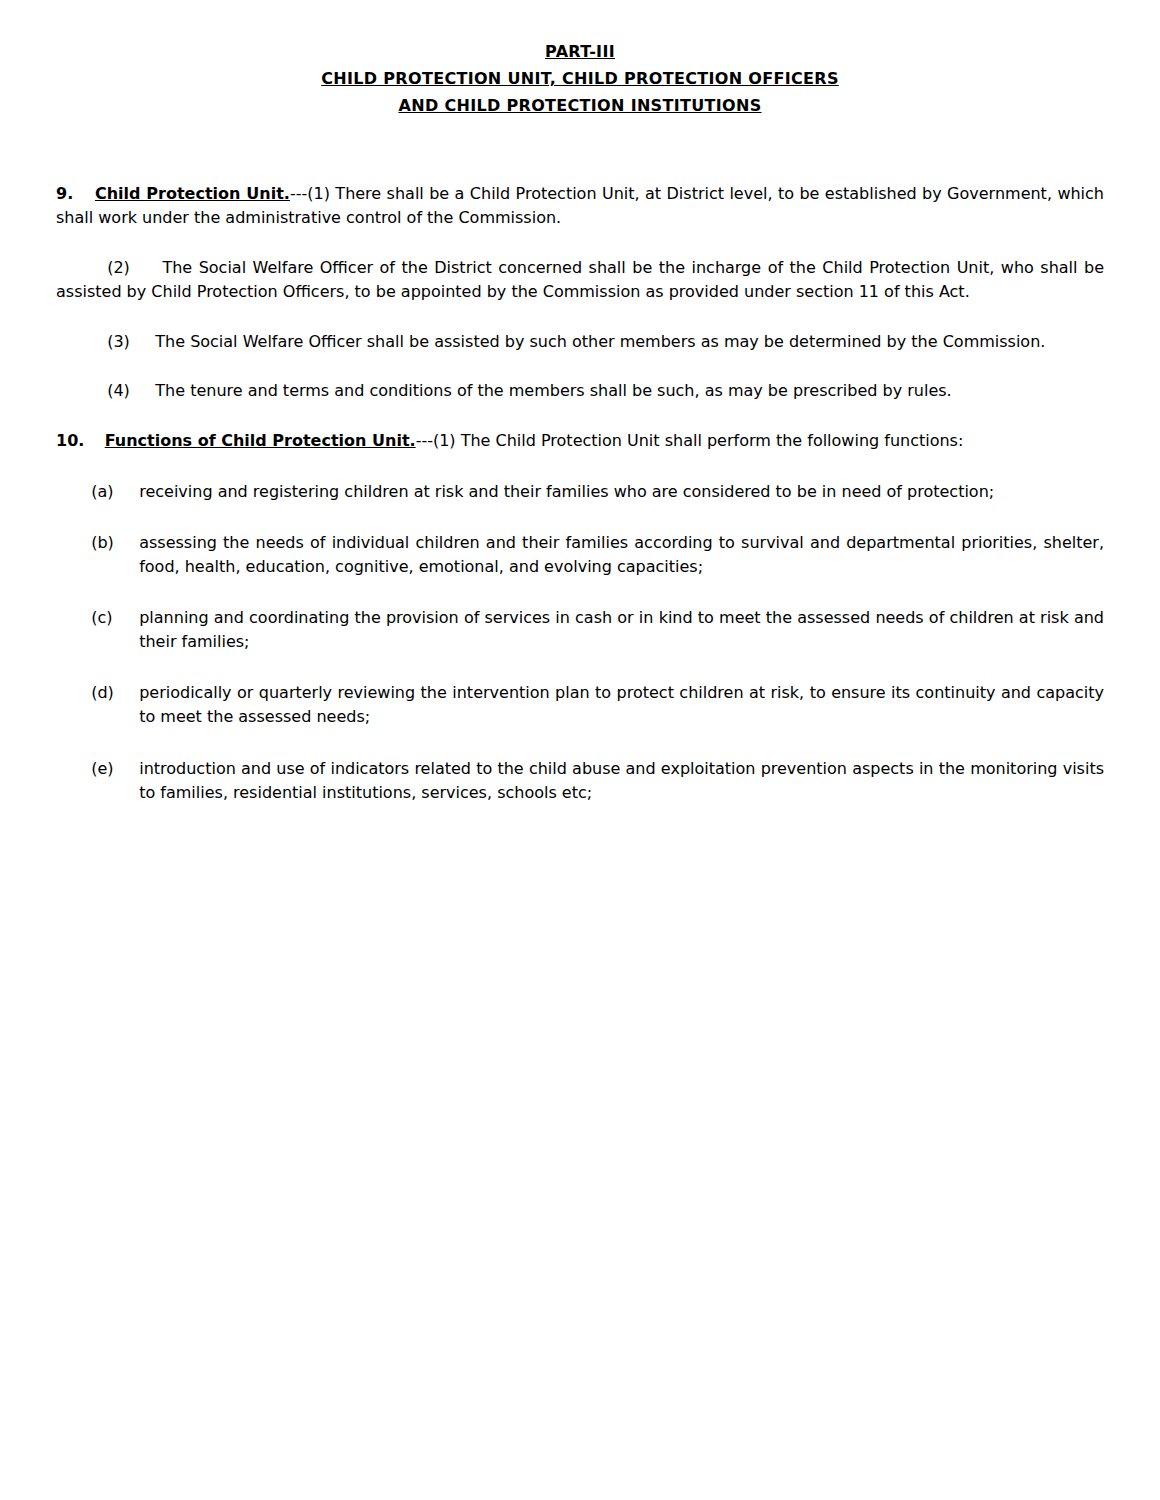PART-III
CHILD PROTECTION UNIT, CHILD PROTECTION OFFICERS
AND CHILD PROTECTION INSTITUTIONS
9. Child Protection Unit.---(1) There shall be a Child Protection Unit, at District level, to be established by Government, which shall work under the administrative control of the Commission.
(2) The Social Welfare Officer of the District concerned shall be the incharge of the Child Protection Unit, who shall be assisted by Child Protection Officers, to be appointed by the Commission as provided under section 11 of this Act.
(3) The Social Welfare Officer shall be assisted by such other members as may be determined by the Commission.
(4) The tenure and terms and conditions of the members shall be such, as may be prescribed by rules.
10. Functions of Child Protection Unit.---(1) The Child Protection Unit shall perform the following functions:
(a) receiving and registering children at risk and their families who are considered to be in need of protection;
(b) assessing the needs of individual children and their families according to survival and departmental priorities, shelter, food, health, education, cognitive, emotional, and evolving capacities;
(c) planning and coordinating the provision of services in cash or in kind to meet the assessed needs of children at risk and their families;
(d) periodically or quarterly reviewing the intervention plan to protect children at risk, to ensure its continuity and capacity to meet the assessed needs;
(e) introduction and use of indicators related to the child abuse and exploitation prevention aspects in the monitoring visits to families, residential institutions, services, schools etc;